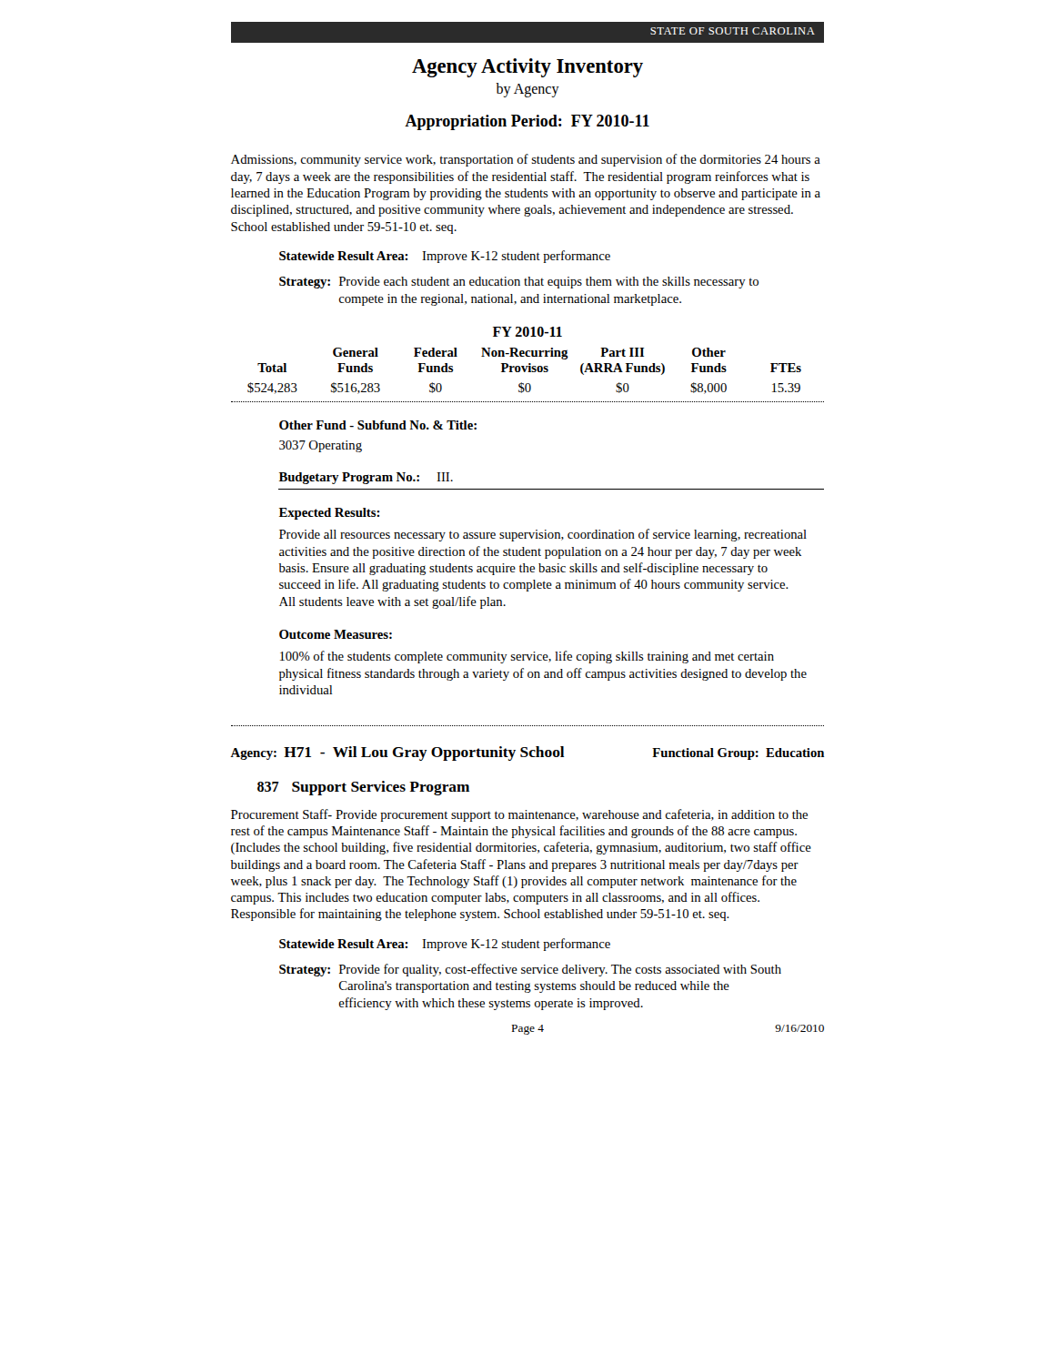STATE OF SOUTH CAROLINA
Agency Activity Inventory
by Agency
Appropriation Period: FY 2010-11
Admissions, community service work, transportation of students and supervision of the dormitories 24 hours a day, 7 days a week are the responsibilities of the residential staff. The residential program reinforces what is learned in the Education Program by providing the students with an opportunity to observe and participate in a disciplined, structured, and positive community where goals, achievement and independence are stressed. School established under 59-51-10 et. seq.
Statewide Result Area: Improve K-12 student performance
Strategy:
Provide each student an education that equips them with the skills necessary to compete in the regional, national, and international marketplace.
FY 2010-11
| Total | General Funds | Federal Funds | Non-Recurring Provisos | Part III (ARRA Funds) | Other Funds | FTEs |
| --- | --- | --- | --- | --- | --- | --- |
| $524,283 | $516,283 | $0 | $0 | $0 | $8,000 | 15.39 |
Other Fund - Subfund No. & Title:
3037 Operating
Budgetary Program No.: III.
Expected Results:
Provide all resources necessary to assure supervision, coordination of service learning, recreational activities and the positive direction of the student population on a 24 hour per day, 7 day per week basis. Ensure all graduating students acquire the basic skills and self-discipline necessary to succeed in life. All graduating students to complete a minimum of 40 hours community service. All students leave with a set goal/life plan.
Outcome Measures:
100% of the students complete community service, life coping skills training and met certain physical fitness standards through a variety of on and off campus activities designed to develop the individual
Agency: H71 - Wil Lou Gray Opportunity School
Functional Group: Education
837
Support Services Program
Procurement Staff- Provide procurement support to maintenance, warehouse and cafeteria, in addition to the rest of the campus Maintenance Staff - Maintain the physical facilities and grounds of the 88 acre campus. (Includes the school building, five residential dormitories, cafeteria, gymnasium, auditorium, two staff office buildings and a board room. The Cafeteria Staff - Plans and prepares 3 nutritional meals per day/7days per week, plus 1 snack per day. The Technology Staff (1) provides all computer network maintenance for the campus. This includes two education computer labs, computers in all classrooms, and in all offices. Responsible for maintaining the telephone system. School established under 59-51-10 et. seq.
Statewide Result Area: Improve K-12 student performance
Strategy:
Provide for quality, cost-effective service delivery. The costs associated with South Carolina's transportation and testing systems should be reduced while the efficiency with which these systems operate is improved.
Page 4
9/16/2010